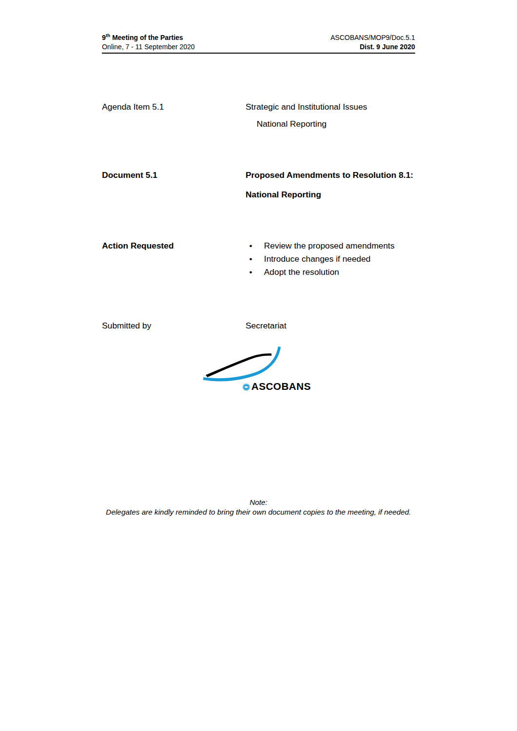9th Meeting of the Parties
Online, 7 - 11 September 2020
ASCOBANS/MOP9/Doc.5.1
Dist. 9 June 2020
Agenda Item 5.1
Strategic and Institutional Issues
National Reporting
Document 5.1
Proposed Amendments to Resolution 8.1:
National Reporting
Action Requested
Review the proposed amendments
Introduce changes if needed
Adopt the resolution
Submitted by
Secretariat
ASCOBANS
Note:
Delegates are kindly reminded to bring their own document copies to the meeting, if needed.